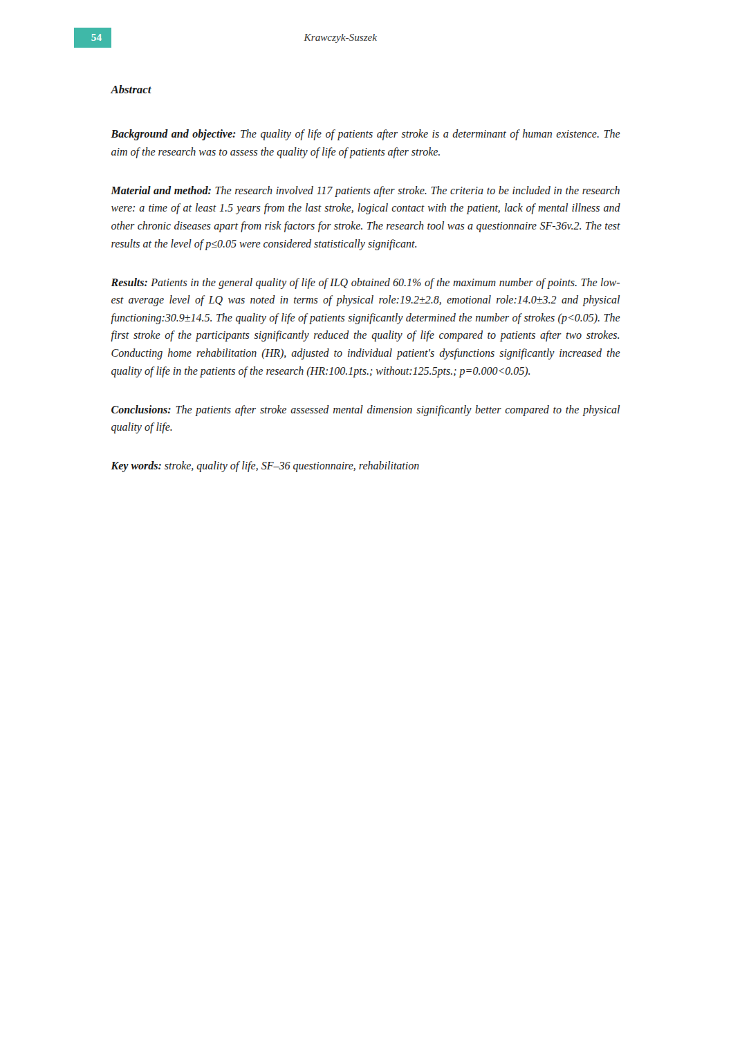54 Krawczyk-Suszek
Abstract
Background and objective: The quality of life of patients after stroke is a determinant of human existence. The aim of the research was to assess the quality of life of patients after stroke.
Material and method: The research involved 117 patients after stroke. The criteria to be included in the research were: a time of at least 1.5 years from the last stroke, logical contact with the patient, lack of mental illness and other chronic diseases apart from risk factors for stroke. The research tool was a questionnaire SF-36v.2. The test results at the level of p≤0.05 were considered statistically significant.
Results: Patients in the general quality of life of ILQ obtained 60.1% of the maximum number of points. The lowest average level of LQ was noted in terms of physical role:19.2±2.8, emotional role:14.0±3.2 and physical functioning:30.9±14.5. The quality of life of patients significantly determined the number of strokes (p<0.05). The first stroke of the participants significantly reduced the quality of life compared to patients after two strokes. Conducting home rehabilitation (HR), adjusted to individual patient's dysfunctions significantly increased the quality of life in the patients of the research (HR:100.1pts.; without:125.5pts.; p=0.000<0.05).
Conclusions: The patients after stroke assessed mental dimension significantly better compared to the physical quality of life.
Key words: stroke, quality of life, SF–36 questionnaire, rehabilitation